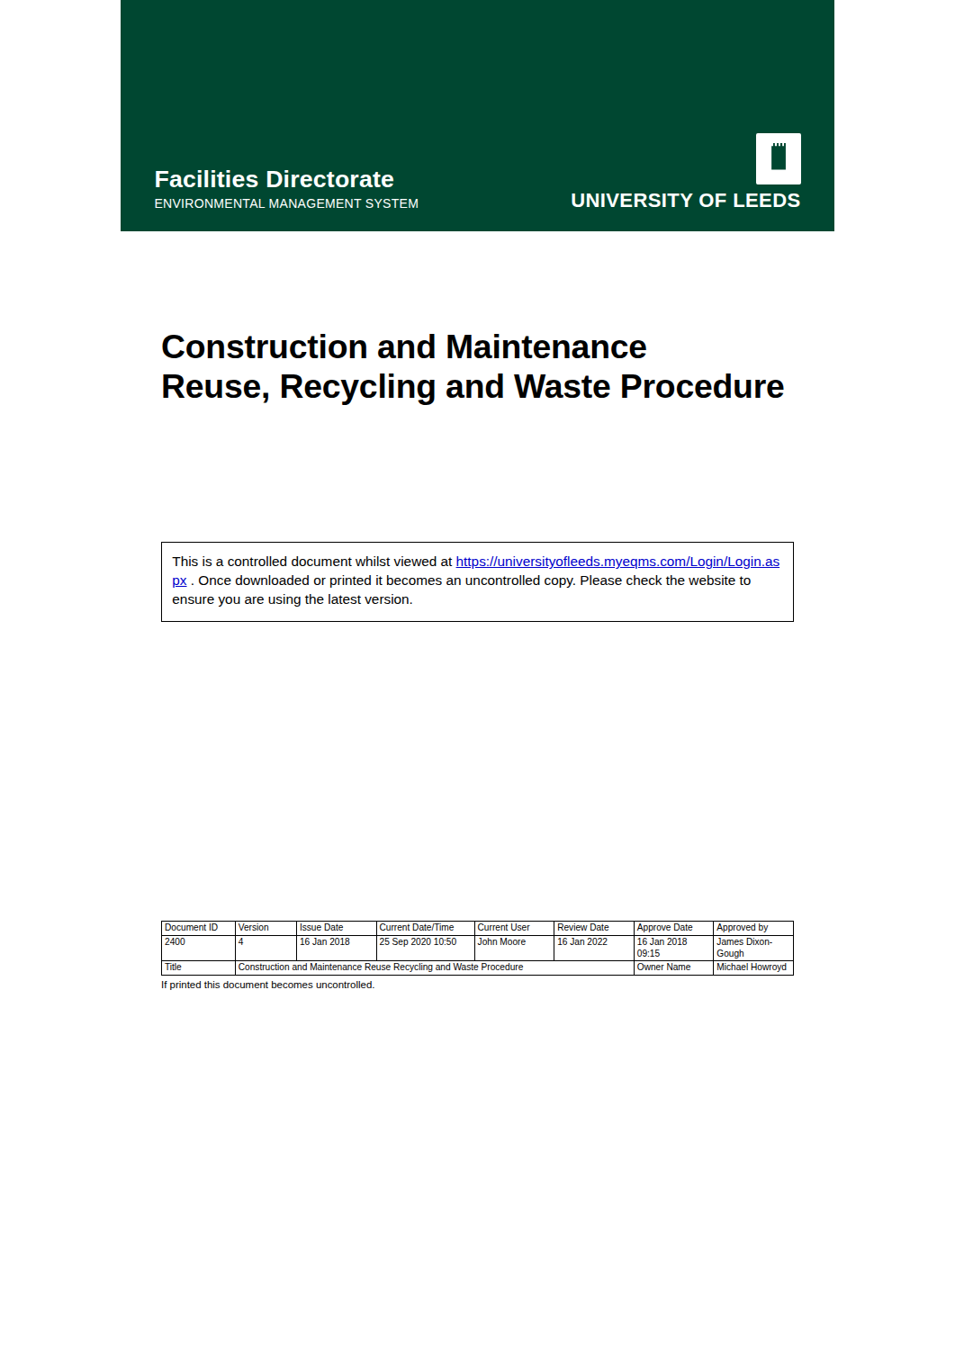Facilities Directorate
ENVIRONMENTAL MANAGEMENT SYSTEM
UNIVERSITY OF LEEDS
Construction and Maintenance Reuse, Recycling and Waste Procedure
This is a controlled document whilst viewed at https://universityofleeds.myeqms.com/Login/Login.aspx . Once downloaded or printed it becomes an uncontrolled copy. Please check the website to ensure you are using the latest version.
| Document ID | Version | Issue Date | Current Date/Time | Current User | Review Date | Approve Date | Approved by |
| --- | --- | --- | --- | --- | --- | --- | --- |
| 2400 | 4 | 16 Jan 2018 | 25 Sep 2020 10:50 | John Moore | 16 Jan 2022 | 16 Jan 2018 09:15 | James Dixon-Gough |
| Title | Construction and Maintenance Reuse Recycling and Waste Procedure | Owner Name | Michael Howroyd |
If printed this document becomes uncontrolled.